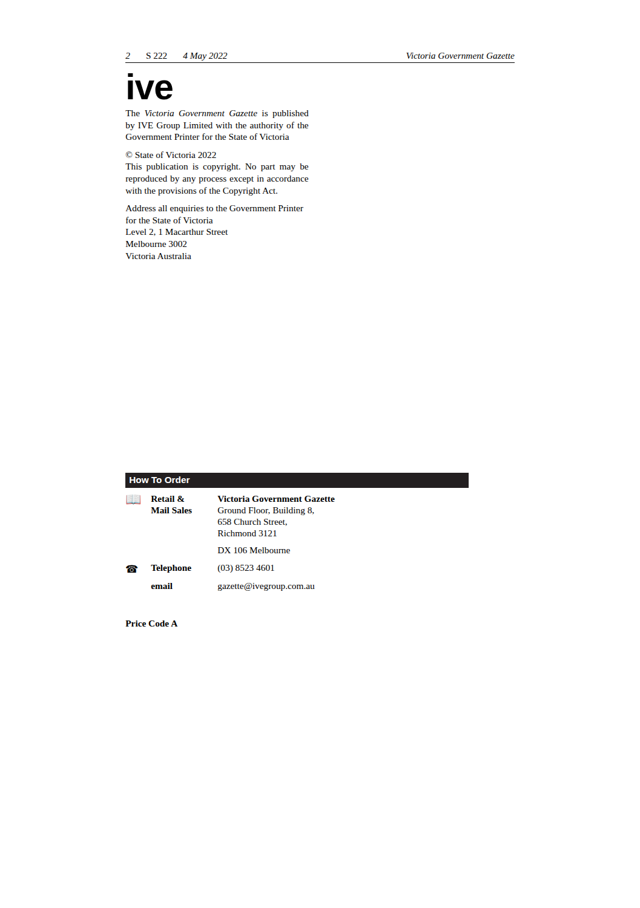2 S 222 4 May 2022
Victoria Government Gazette
ive
The Victoria Government Gazette is published by IVE Group Limited with the authority of the Government Printer for the State of Victoria
© State of Victoria 2022
This publication is copyright. No part may be reproduced by any process except in accordance with the provisions of the Copyright Act.
Address all enquiries to the Government Printer
for the State of Victoria
Level 2, 1 Macarthur Street
Melbourne 3002
Victoria Australia
How To Order
| 📖 | Retail & Mail Sales | Victoria Government Gazette Ground Floor, Building 8, 658 Church Street, Richmond 3121 |
| | | DX 106 Melbourne |
| ☎ | Telephone | (03) 8523 4601 |
| | email | gazette@ivegroup.com.au |
Price Code A